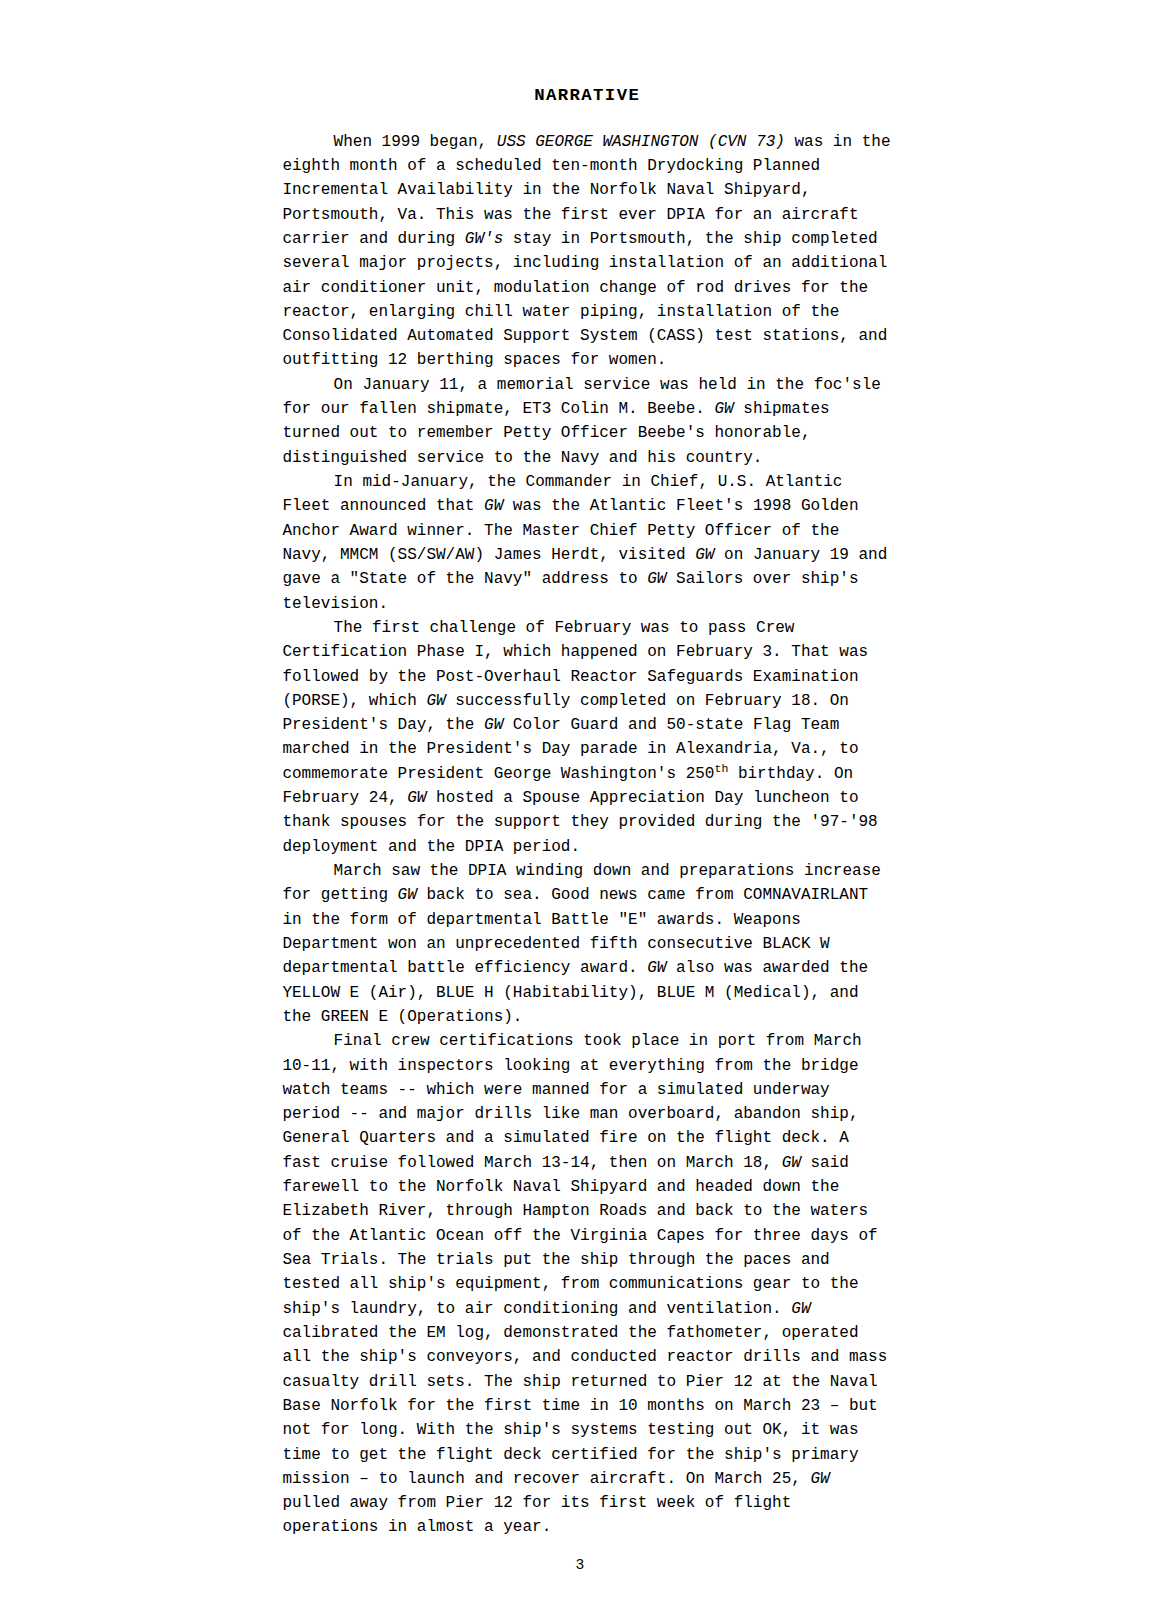NARRATIVE
When 1999 began, USS GEORGE WASHINGTON (CVN 73) was in the eighth month of a scheduled ten-month Drydocking Planned Incremental Availability in the Norfolk Naval Shipyard, Portsmouth, Va. This was the first ever DPIA for an aircraft carrier and during GW's stay in Portsmouth, the ship completed several major projects, including installation of an additional air conditioner unit, modulation change of rod drives for the reactor, enlarging chill water piping, installation of the Consolidated Automated Support System (CASS) test stations, and outfitting 12 berthing spaces for women.
On January 11, a memorial service was held in the foc'sle for our fallen shipmate, ET3 Colin M. Beebe. GW shipmates turned out to remember Petty Officer Beebe's honorable, distinguished service to the Navy and his country.
In mid-January, the Commander in Chief, U.S. Atlantic Fleet announced that GW was the Atlantic Fleet's 1998 Golden Anchor Award winner. The Master Chief Petty Officer of the Navy, MMCM (SS/SW/AW) James Herdt, visited GW on January 19 and gave a "State of the Navy" address to GW Sailors over ship's television.
The first challenge of February was to pass Crew Certification Phase I, which happened on February 3. That was followed by the Post-Overhaul Reactor Safeguards Examination (PORSE), which GW successfully completed on February 18. On President's Day, the GW Color Guard and 50-state Flag Team marched in the President's Day parade in Alexandria, Va., to commemorate President George Washington's 250th birthday. On February 24, GW hosted a Spouse Appreciation Day luncheon to thank spouses for the support they provided during the '97-'98 deployment and the DPIA period.
March saw the DPIA winding down and preparations increase for getting GW back to sea. Good news came from COMNAVAIRLANT in the form of departmental Battle "E" awards. Weapons Department won an unprecedented fifth consecutive BLACK W departmental battle efficiency award. GW also was awarded the YELLOW E (Air), BLUE H (Habitability), BLUE M (Medical), and the GREEN E (Operations).
Final crew certifications took place in port from March 10-11, with inspectors looking at everything from the bridge watch teams -- which were manned for a simulated underway period -- and major drills like man overboard, abandon ship, General Quarters and a simulated fire on the flight deck. A fast cruise followed March 13-14, then on March 18, GW said farewell to the Norfolk Naval Shipyard and headed down the Elizabeth River, through Hampton Roads and back to the waters of the Atlantic Ocean off the Virginia Capes for three days of Sea Trials. The trials put the ship through the paces and tested all ship's equipment, from communications gear to the ship's laundry, to air conditioning and ventilation. GW calibrated the EM log, demonstrated the fathometer, operated all the ship's conveyors, and conducted reactor drills and mass casualty drill sets. The ship returned to Pier 12 at the Naval Base Norfolk for the first time in 10 months on March 23 – but not for long. With the ship's systems testing out OK, it was time to get the flight deck certified for the ship's primary mission – to launch and recover aircraft. On March 25, GW pulled away from Pier 12 for its first week of flight operations in almost a year.
3